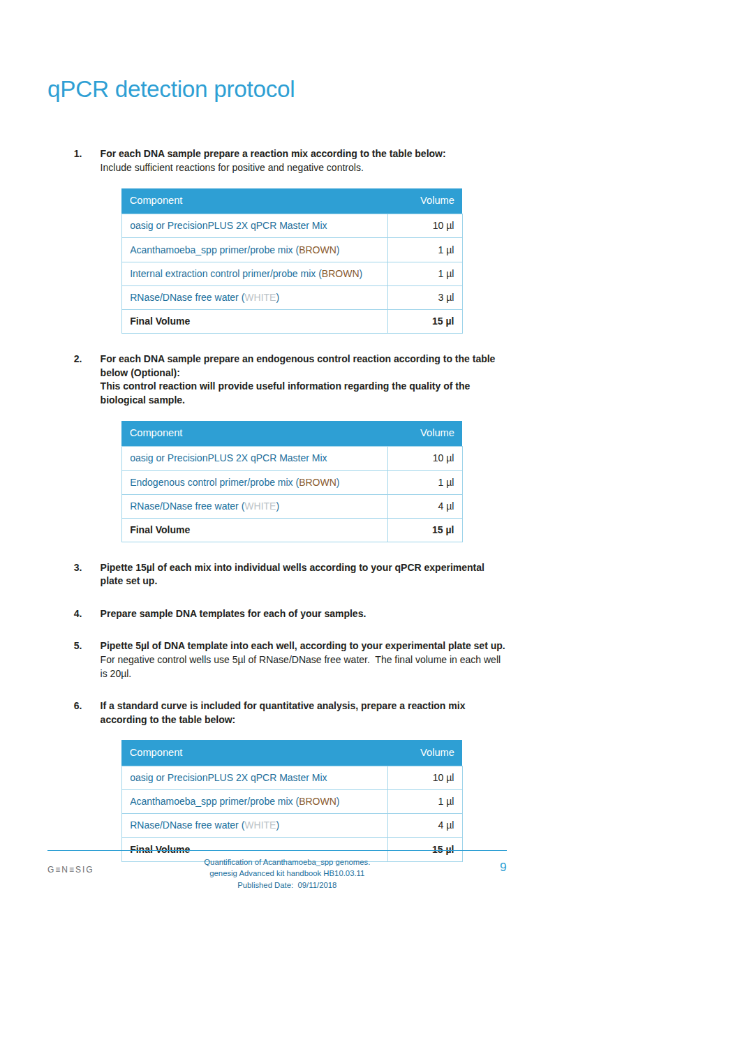qPCR detection protocol
For each DNA sample prepare a reaction mix according to the table below:
Include sufficient reactions for positive and negative controls.
| Component | Volume |
| --- | --- |
| oasig or PrecisionPLUS 2X qPCR Master Mix | 10 µl |
| Acanthamoeba_spp primer/probe mix ( BROWN ) | 1 µl |
| Internal extraction control primer/probe mix ( BROWN ) | 1 µl |
| RNase/DNase free water ( WHITE ) | 3 µl |
| Final Volume | 15 µl |
For each DNA sample prepare an endogenous control reaction according to the table below (Optional):
This control reaction will provide useful information regarding the quality of the biological sample.
| Component | Volume |
| --- | --- |
| oasig or PrecisionPLUS 2X qPCR Master Mix | 10 µl |
| Endogenous control primer/probe mix ( BROWN ) | 1 µl |
| RNase/DNase free water ( WHITE ) | 4 µl |
| Final Volume | 15 µl |
Pipette 15µl of each mix into individual wells according to your qPCR experimental plate set up.
Prepare sample DNA templates for each of your samples.
Pipette 5µl of DNA template into each well, according to your experimental plate set up.
For negative control wells use 5µl of RNase/DNase free water. The final volume in each well is 20µl.
If a standard curve is included for quantitative analysis, prepare a reaction mix according to the table below:
| Component | Volume |
| --- | --- |
| oasig or PrecisionPLUS 2X qPCR Master Mix | 10 µl |
| Acanthamoeba_spp primer/probe mix ( BROWN ) | 1 µl |
| RNase/DNase free water ( WHITE ) | 4 µl |
| Final Volume | 15 µl |
G≡N≡SIG
Quantification of Acanthamoeba_spp genomes.
genesig Advanced kit handbook HB10.03.11
Published Date: 09/11/2018
9